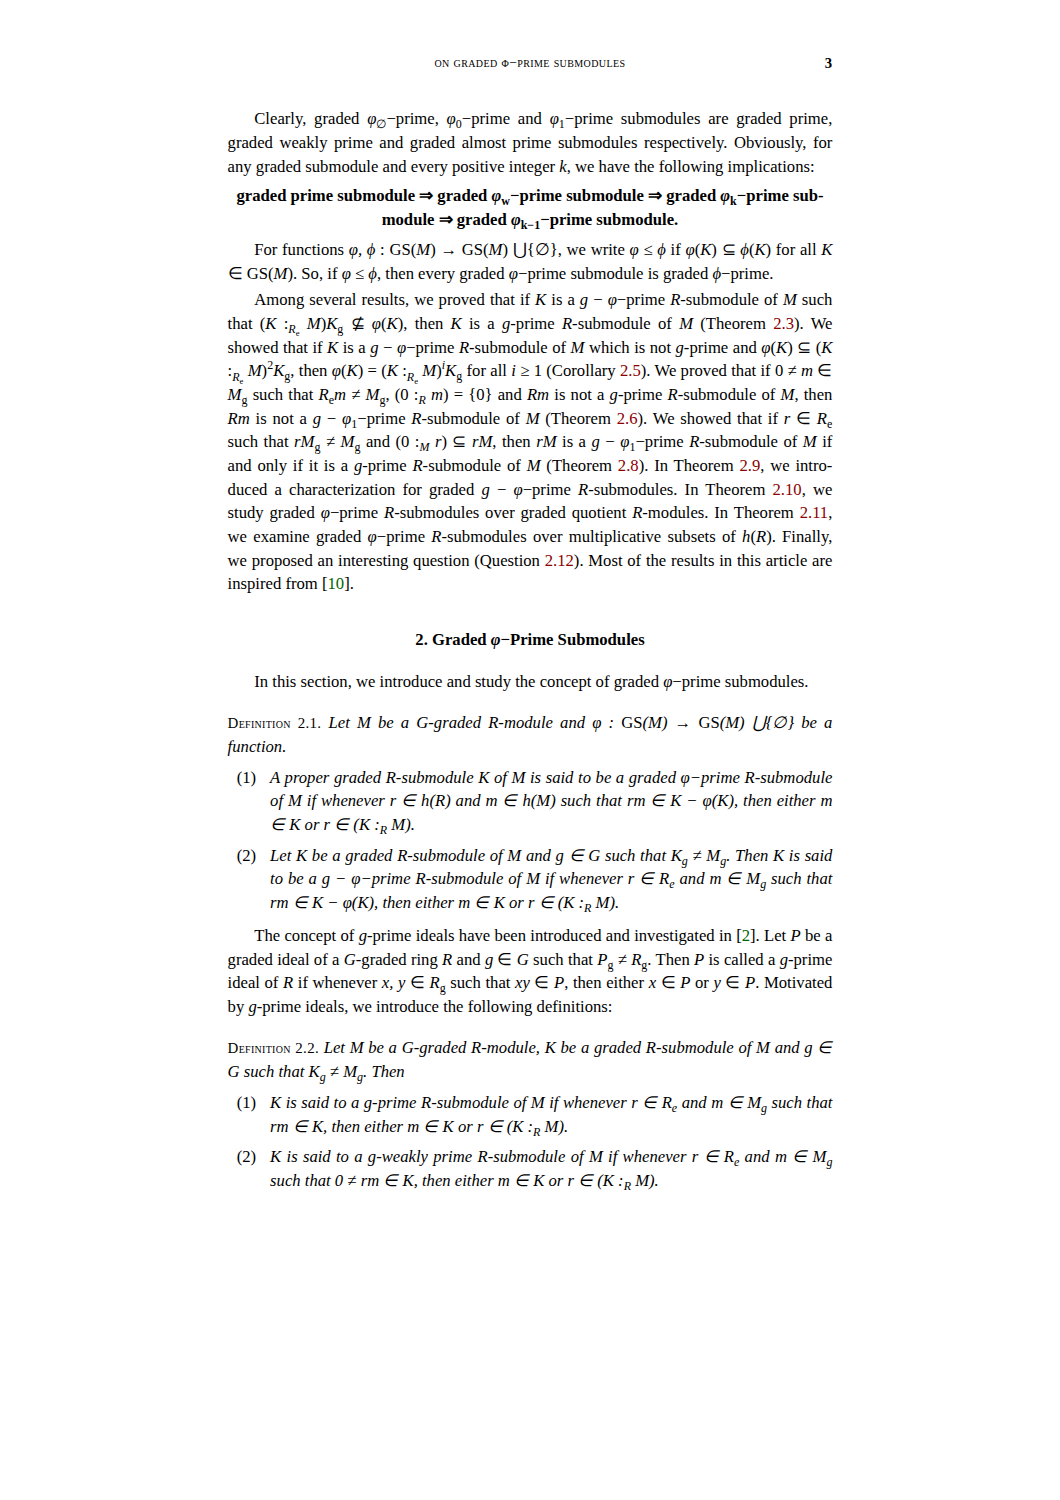on graded φ−prime submodules 3
Clearly, graded φ∅−prime, φ0−prime and φ1−prime submodules are graded prime, graded weakly prime and graded almost prime submodules respectively. Obviously, for any graded submodule and every positive integer k, we have the following implications:
graded prime submodule ⇒ graded φw−prime submodule ⇒ graded φk−prime submodule ⇒ graded φk−1−prime submodule.
For functions φ, ϕ : GS(M) → GS(M) ⋃{∅}, we write φ ≤ ϕ if φ(K) ⊆ ϕ(K) for all K ∈ GS(M). So, if φ ≤ ϕ, then every graded φ−prime submodule is graded ϕ−prime.
Among several results, we proved that if K is a g − φ−prime R-submodule of M such that (K :Re M)Kg ⊈ φ(K), then K is a g-prime R-submodule of M (Theorem 2.3). We showed that if K is a g − φ−prime R-submodule of M which is not g-prime and φ(K) ⊆ (K :Re M)2Kg, then φ(K) = (K :Re M)iKg for all i ≥ 1 (Corollary 2.5). We proved that if 0 ≠ m ∈ Mg such that Rem ≠ Mg, (0 :R m) = {0} and Rm is not a g-prime R-submodule of M, then Rm is not a g − φ1−prime R-submodule of M (Theorem 2.6). We showed that if r ∈ Re such that rMg ≠ Mg and (0 :M r) ⊆ rM, then rM is a g − φ1−prime R-submodule of M if and only if it is a g-prime R-submodule of M (Theorem 2.8). In Theorem 2.9, we introduced a characterization for graded g − φ−prime R-submodules. In Theorem 2.10, we study graded φ−prime R-submodules over graded quotient R-modules. In Theorem 2.11, we examine graded φ−prime R-submodules over multiplicative subsets of h(R). Finally, we proposed an interesting question (Question 2.12). Most of the results in this article are inspired from [10].
2. Graded φ−Prime Submodules
In this section, we introduce and study the concept of graded φ−prime submodules.
Definition 2.1. Let M be a G-graded R-module and φ : GS(M) → GS(M) ⋃{∅} be a function.
(1) A proper graded R-submodule K of M is said to be a graded φ−prime R-submodule of M if whenever r ∈ h(R) and m ∈ h(M) such that rm ∈ K − φ(K), then either m ∈ K or r ∈ (K :R M).
(2) Let K be a graded R-submodule of M and g ∈ G such that Kg ≠ Mg. Then K is said to be a g − φ−prime R-submodule of M if whenever r ∈ Re and m ∈ Mg such that rm ∈ K − φ(K), then either m ∈ K or r ∈ (K :R M).
The concept of g-prime ideals have been introduced and investigated in [2]. Let P be a graded ideal of a G-graded ring R and g ∈ G such that Pg ≠ Rg. Then P is called a g-prime ideal of R if whenever x, y ∈ Rg such that xy ∈ P, then either x ∈ P or y ∈ P. Motivated by g-prime ideals, we introduce the following definitions:
Definition 2.2. Let M be a G-graded R-module, K be a graded R-submodule of M and g ∈ G such that Kg ≠ Mg. Then
(1) K is said to a g-prime R-submodule of M if whenever r ∈ Re and m ∈ Mg such that rm ∈ K, then either m ∈ K or r ∈ (K :R M).
(2) K is said to a g-weakly prime R-submodule of M if whenever r ∈ Re and m ∈ Mg such that 0 ≠ rm ∈ K, then either m ∈ K or r ∈ (K :R M).